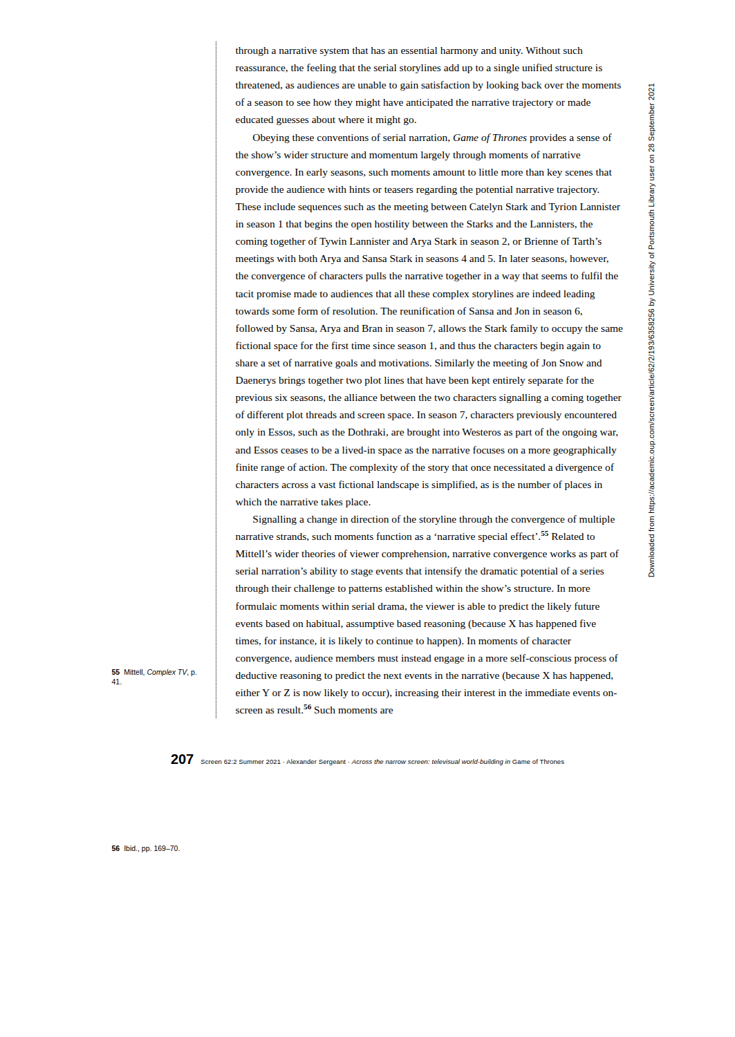Downloaded from https://academic.oup.com/screen/article/62/2/193/6358256 by University of Portsmouth Library user on 28 September 2021
55 Mittell, Complex TV, p. 41.
56 Ibid., pp. 169–70.
through a narrative system that has an essential harmony and unity. Without such reassurance, the feeling that the serial storylines add up to a single unified structure is threatened, as audiences are unable to gain satisfaction by looking back over the moments of a season to see how they might have anticipated the narrative trajectory or made educated guesses about where it might go.
Obeying these conventions of serial narration, Game of Thrones provides a sense of the show’s wider structure and momentum largely through moments of narrative convergence. In early seasons, such moments amount to little more than key scenes that provide the audience with hints or teasers regarding the potential narrative trajectory. These include sequences such as the meeting between Catelyn Stark and Tyrion Lannister in season 1 that begins the open hostility between the Starks and the Lannisters, the coming together of Tywin Lannister and Arya Stark in season 2, or Brienne of Tarth’s meetings with both Arya and Sansa Stark in seasons 4 and 5. In later seasons, however, the convergence of characters pulls the narrative together in a way that seems to fulfil the tacit promise made to audiences that all these complex storylines are indeed leading towards some form of resolution. The reunification of Sansa and Jon in season 6, followed by Sansa, Arya and Bran in season 7, allows the Stark family to occupy the same fictional space for the first time since season 1, and thus the characters begin again to share a set of narrative goals and motivations. Similarly the meeting of Jon Snow and Daenerys brings together two plot lines that have been kept entirely separate for the previous six seasons, the alliance between the two characters signalling a coming together of different plot threads and screen space. In season 7, characters previously encountered only in Essos, such as the Dothraki, are brought into Westeros as part of the ongoing war, and Essos ceases to be a lived-in space as the narrative focuses on a more geographically finite range of action. The complexity of the story that once necessitated a divergence of characters across a vast fictional landscape is simplified, as is the number of places in which the narrative takes place.
Signalling a change in direction of the storyline through the convergence of multiple narrative strands, such moments function as a ‘narrative special effect’.55 Related to Mittell’s wider theories of viewer comprehension, narrative convergence works as part of serial narration’s ability to stage events that intensify the dramatic potential of a series through their challenge to patterns established within the show’s structure. In more formulaic moments within serial drama, the viewer is able to predict the likely future events based on habitual, assumptive based reasoning (because X has happened five times, for instance, it is likely to continue to happen). In moments of character convergence, audience members must instead engage in a more self-conscious process of deductive reasoning to predict the next events in the narrative (because X has happened, either Y or Z is now likely to occur), increasing their interest in the immediate events on-screen as result.56 Such moments are
207
Screen 62:2 Summer 2021 · Alexander Sergeant · Across the narrow screen: televisual world-building in Game of Thrones